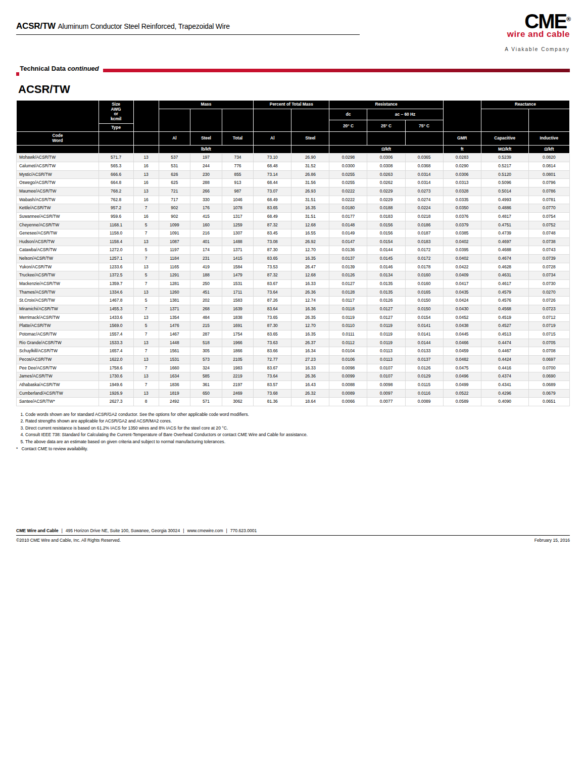ACSR/TW Aluminum Conductor Steel Reinforced, Trapezoidal Wire
CME®
wire and cable
A Viakable Company
Technical Data continued
ACSR/TW
| | Size AWG or kcmil | | Mass | Percent of Total Mass | Resistance | | Reactance |
| --- | --- | --- | --- | --- | --- | --- | --- |
| | | | | | dc | ac – 60 Hz | | |
| 20° C | 25° C | 75° C |
| Type |
| Code Word | | | Al | Steel | Total | Al | Steel | | | | GMR | Capacitive | Inductive |
| | | | lb/kft | | | Ω/kft | ft | MΩ/kft | Ω/kft |
| Mohawk/ACSR/TW | 571.7 | 13 | 537 | 197 | 734 | 73.10 | 26.90 | 0.0298 | 0.0306 | 0.0365 | 0.0283 | 0.5239 | 0.0820 |
| Calumet/ACSR/TW | 565.3 | 16 | 531 | 244 | 776 | 68.48 | 31.52 | 0.0300 | 0.0308 | 0.0368 | 0.0290 | 0.5217 | 0.0814 |
| Mystic/ACSR/TW | 666.6 | 13 | 626 | 230 | 855 | 73.14 | 26.86 | 0.0255 | 0.0263 | 0.0314 | 0.0306 | 0.5120 | 0.0801 |
| Oswego/ACSR/TW | 664.8 | 16 | 625 | 288 | 913 | 68.44 | 31.56 | 0.0255 | 0.0262 | 0.0314 | 0.0313 | 0.5096 | 0.0796 |
| Maumee/ACSR/TW | 768.2 | 13 | 721 | 266 | 987 | 73.07 | 26.93 | 0.0222 | 0.0229 | 0.0273 | 0.0328 | 0.5014 | 0.0786 |
| Wabash/ACSR/TW | 762.8 | 16 | 717 | 330 | 1046 | 68.49 | 31.51 | 0.0222 | 0.0229 | 0.0274 | 0.0335 | 0.4993 | 0.0781 |
| Kettle/ACSR/TW | 957.2 | 7 | 902 | 176 | 1078 | 83.65 | 16.35 | 0.0180 | 0.0188 | 0.0224 | 0.0350 | 0.4886 | 0.0770 |
| Suwannee/ACSR/TW | 959.6 | 16 | 902 | 415 | 1317 | 68.49 | 31.51 | 0.0177 | 0.0183 | 0.0218 | 0.0376 | 0.4817 | 0.0754 |
| Cheyenne/ACSR/TW | 1168.1 | 5 | 1099 | 160 | 1259 | 87.32 | 12.68 | 0.0148 | 0.0156 | 0.0186 | 0.0379 | 0.4751 | 0.0752 |
| Genesee/ACSR/TW | 1158.0 | 7 | 1091 | 216 | 1307 | 83.45 | 16.55 | 0.0149 | 0.0156 | 0.0187 | 0.0385 | 0.4739 | 0.0748 |
| Hudson/ACSR/TW | 1158.4 | 13 | 1087 | 401 | 1488 | 73.08 | 26.92 | 0.0147 | 0.0154 | 0.0183 | 0.0402 | 0.4697 | 0.0738 |
| Catawba/ACSR/TW | 1272.0 | 5 | 1197 | 174 | 1371 | 87.30 | 12.70 | 0.0136 | 0.0144 | 0.0172 | 0.0395 | 0.4688 | 0.0743 |
| Nelson/ACSR/TW | 1257.1 | 7 | 1184 | 231 | 1415 | 83.65 | 16.35 | 0.0137 | 0.0145 | 0.0172 | 0.0402 | 0.4674 | 0.0739 |
| Yukon/ACSR/TW | 1233.6 | 13 | 1165 | 419 | 1584 | 73.53 | 26.47 | 0.0139 | 0.0146 | 0.0178 | 0.0422 | 0.4628 | 0.0728 |
| Truckee/ACSR/TW | 1372.5 | 5 | 1291 | 188 | 1479 | 87.32 | 12.68 | 0.0126 | 0.0134 | 0.0160 | 0.0409 | 0.4631 | 0.0734 |
| Mackenzie/ACSR/TW | 1359.7 | 7 | 1281 | 250 | 1531 | 83.67 | 16.33 | 0.0127 | 0.0135 | 0.0160 | 0.0417 | 0.4617 | 0.0730 |
| Thames/ACSR/TW | 1334.6 | 13 | 1260 | 451 | 1711 | 73.64 | 26.36 | 0.0128 | 0.0135 | 0.0165 | 0.0435 | 0.4579 | 0.0270 |
| St.Croix/ACSR/TW | 1467.8 | 5 | 1381 | 202 | 1583 | 87.26 | 12.74 | 0.0117 | 0.0126 | 0.0150 | 0.0424 | 0.4576 | 0.0726 |
| Miramichi/ACSR/TW | 1455.3 | 7 | 1371 | 268 | 1639 | 83.64 | 16.36 | 0.0118 | 0.0127 | 0.0150 | 0.0430 | 0.4568 | 0.0723 |
| Merrimack/ACSR/TW | 1433.6 | 13 | 1354 | 484 | 1838 | 73.65 | 26.35 | 0.0119 | 0.0127 | 0.0154 | 0.0452 | 0.4519 | 0.0712 |
| Platte/ACSR/TW | 1569.0 | 5 | 1476 | 215 | 1691 | 87.30 | 12.70 | 0.0110 | 0.0119 | 0.0141 | 0.0438 | 0.4527 | 0.0719 |
| Potomac/ACSR/TW | 1557.4 | 7 | 1467 | 287 | 1754 | 83.65 | 16.35 | 0.0111 | 0.0119 | 0.0141 | 0.0445 | 0.4513 | 0.0715 |
| Rio Grande/ACSR/TW | 1533.3 | 13 | 1448 | 518 | 1966 | 73.63 | 26.37 | 0.0112 | 0.0119 | 0.0144 | 0.0466 | 0.4474 | 0.0705 |
| Schuylkill/ACSR/TW | 1657.4 | 7 | 1561 | 305 | 1866 | 83.66 | 16.34 | 0.0104 | 0.0113 | 0.0133 | 0.0459 | 0.4467 | 0.0708 |
| Pecos/ACSR/TW | 1622.0 | 13 | 1531 | 573 | 2105 | 72.77 | 27.23 | 0.0106 | 0.0113 | 0.0137 | 0.0482 | 0.4424 | 0.0697 |
| Pee Dee/ACSR/TW | 1758.6 | 7 | 1660 | 324 | 1983 | 83.67 | 16.33 | 0.0098 | 0.0107 | 0.0126 | 0.0475 | 0.4416 | 0.0700 |
| James/ACSR/TW | 1730.6 | 13 | 1634 | 585 | 2219 | 73.64 | 26.36 | 0.0099 | 0.0107 | 0.0129 | 0.0496 | 0.4374 | 0.0690 |
| Athabaska/ACSR/TW | 1949.6 | 7 | 1836 | 361 | 2197 | 83.57 | 16.43 | 0.0088 | 0.0098 | 0.0115 | 0.0499 | 0.4341 | 0.0689 |
| Cumberland/ACSR/TW | 1926.9 | 13 | 1819 | 650 | 2469 | 73.68 | 26.32 | 0.0089 | 0.0097 | 0.0116 | 0.0522 | 0.4296 | 0.0679 |
| Santee/ACSR/TW* | 2627.3 | 8 | 2492 | 571 | 3062 | 81.36 | 18.64 | 0.0066 | 0.0077 | 0.0089 | 0.0589 | 0.4090 | 0.0651 |
Code words shown are for standard ACSR/GA2 conductor. See the options for other applicable code word modifiers.
Rated strengths shown are applicable for ACSR/GA2 and ACSR/MA2 cores.
Direct current resistance is based on 61.2% IACS for 1350 wires and 8% IACS for the steel core at 20 °C.
Consult IEEE 738: Standard for Calculating the Current-Temperature of Bare Overhead Conductors or contact CME Wire and Cable for assistance.
The above data are an estimate based on given criteria and subject to normal manufacturing tolerances.
* Contact CME to review availability.
CME Wire and Cable|495 Horizon Drive NE, Suite 100, Suwanee, Georgia 30024|www.cmewire.com|770.623.0001
©2010 CME Wire and Cable, Inc. All Rights Reserved. February 15, 2016